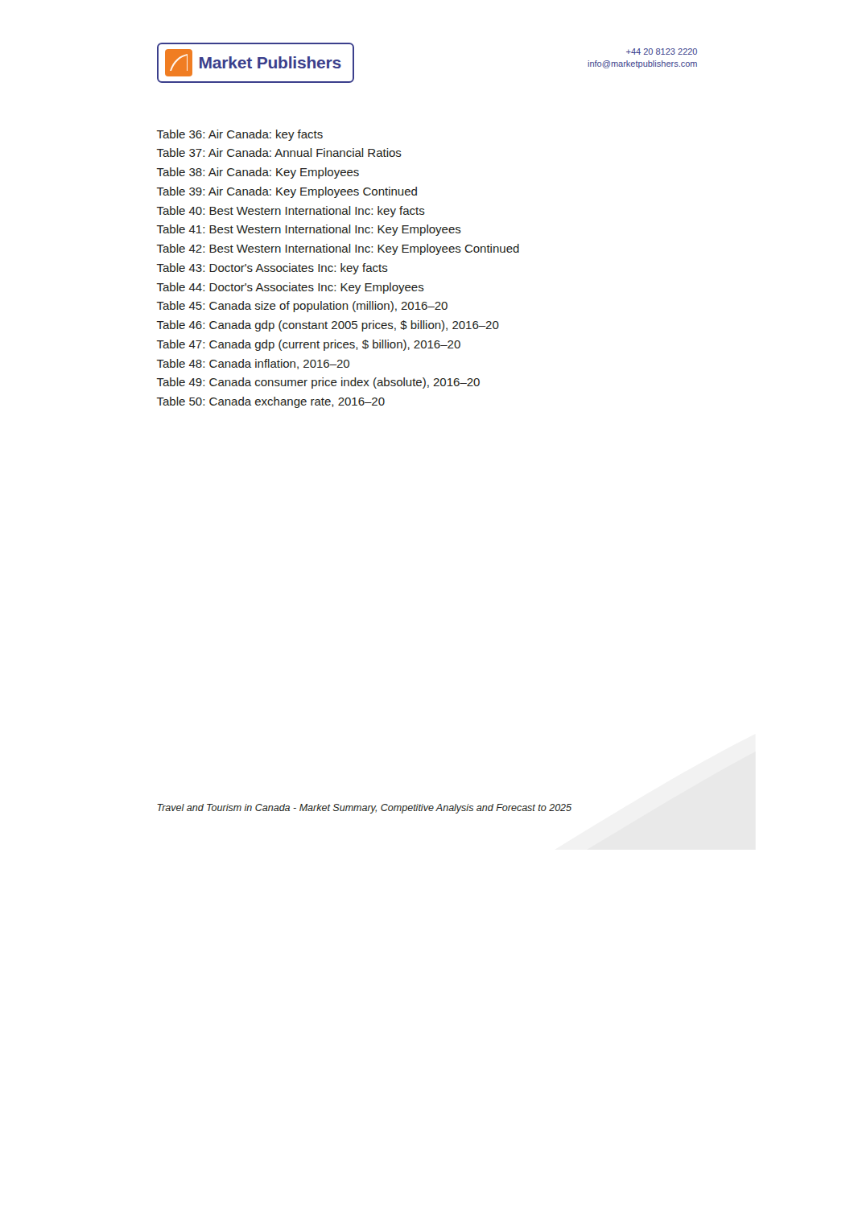Market Publishers
+44 20 8123 2220
info@marketpublishers.com
Table 36: Air Canada: key facts
Table 37: Air Canada: Annual Financial Ratios
Table 38: Air Canada: Key Employees
Table 39: Air Canada: Key Employees Continued
Table 40: Best Western International Inc: key facts
Table 41: Best Western International Inc: Key Employees
Table 42: Best Western International Inc: Key Employees Continued
Table 43: Doctor's Associates Inc: key facts
Table 44: Doctor's Associates Inc: Key Employees
Table 45: Canada size of population (million), 2016–20
Table 46: Canada gdp (constant 2005 prices, $ billion), 2016–20
Table 47: Canada gdp (current prices, $ billion), 2016–20
Table 48: Canada inflation, 2016–20
Table 49: Canada consumer price index (absolute), 2016–20
Table 50: Canada exchange rate, 2016–20
Travel and Tourism in Canada - Market Summary, Competitive Analysis and Forecast to 2025